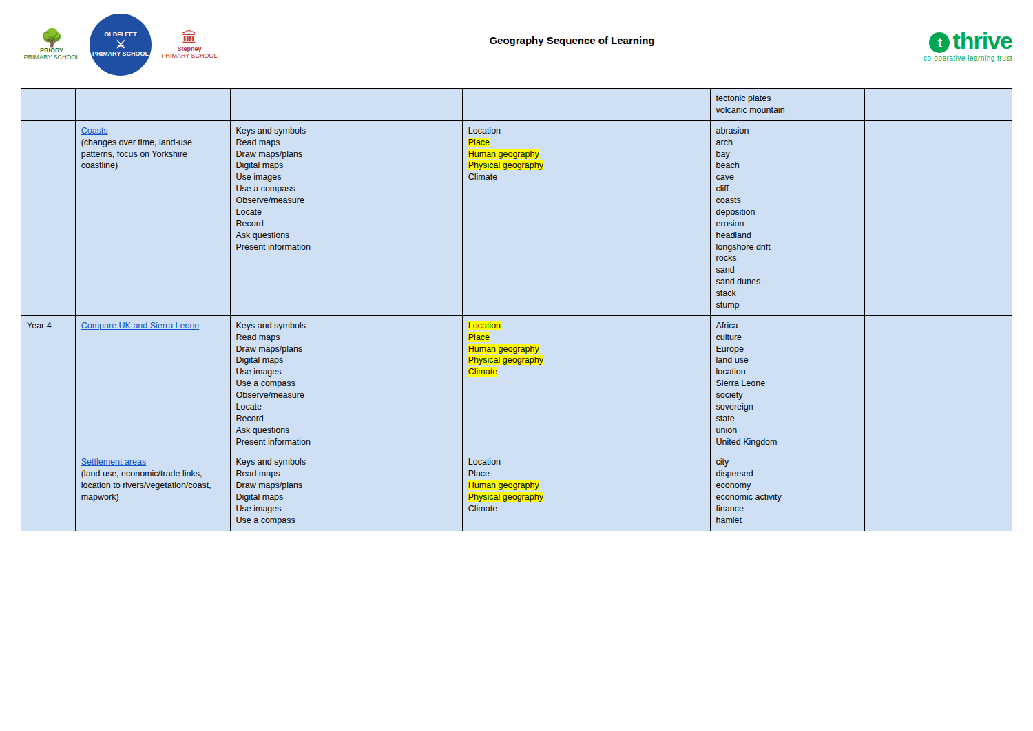🌳
PRIORY
PRIMARY SCHOOL
OLDFLEET
⚔
PRIMARY SCHOOL
🏛
Stepney
PRIMARY SCHOOL
Geography Sequence of Learning
tthrive
co-operative learning trust
| | | | | tectonic plates volcanic mountain | |
| | Coasts (changes over time, land-use patterns, focus on Yorkshire coastline) | Keys and symbols Read maps Draw maps/plans Digital maps Use images Use a compass Observe/measure Locate Record Ask questions Present information | Location Place Human geography Physical geography Climate | abrasion arch bay beach cave cliff coasts deposition erosion headland longshore drift rocks sand sand dunes stack stump | |
| Year 4 | Compare UK and Sierra Leone | Keys and symbols Read maps Draw maps/plans Digital maps Use images Use a compass Observe/measure Locate Record Ask questions Present information | Location Place Human geography Physical geography Climate | Africa culture Europe land use location Sierra Leone society sovereign state union United Kingdom | |
| | Settlement areas (land use, economic/trade links, location to rivers/vegetation/coast, mapwork) | Keys and symbols Read maps Draw maps/plans Digital maps Use images Use a compass | Location Place Human geography Physical geography Climate | city dispersed economy economic activity finance hamlet | |